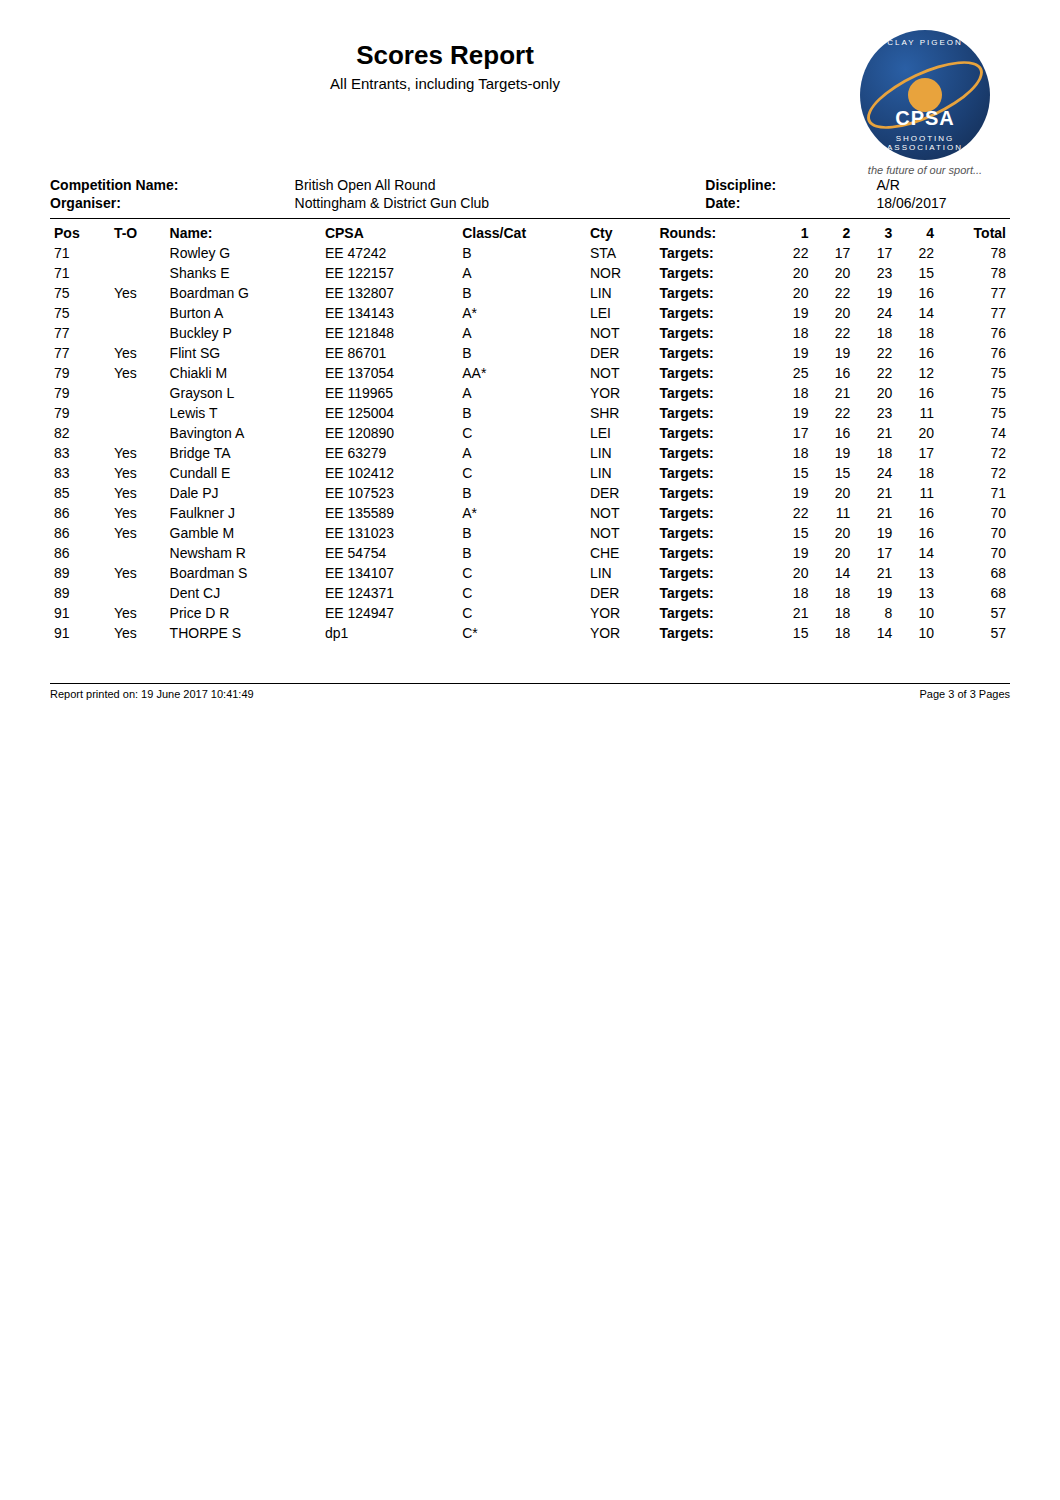CLAY PIGEON
CPSA
SHOOTING ASSOCIATION
the future of our sport...
Scores Report
All Entrants, including Targets-only
| Competition Name: | British Open All Round | Discipline: | A/R |
| Organiser: | Nottingham & District Gun Club | Date: | 18/06/2017 |
| Pos | T-O | Name: | CPSA | Class/Cat | Cty | Rounds: | 1 | 2 | 3 | 4 | Total |
| --- | --- | --- | --- | --- | --- | --- | --- | --- | --- | --- | --- |
| 71 | | Rowley G | EE 47242 | B | STA | Targets: | 22 | 17 | 17 | 22 | 78 |
| 71 | | Shanks E | EE 122157 | A | NOR | Targets: | 20 | 20 | 23 | 15 | 78 |
| 75 | Yes | Boardman G | EE 132807 | B | LIN | Targets: | 20 | 22 | 19 | 16 | 77 |
| 75 | | Burton A | EE 134143 | A* | LEI | Targets: | 19 | 20 | 24 | 14 | 77 |
| 77 | | Buckley P | EE 121848 | A | NOT | Targets: | 18 | 22 | 18 | 18 | 76 |
| 77 | Yes | Flint SG | EE 86701 | B | DER | Targets: | 19 | 19 | 22 | 16 | 76 |
| 79 | Yes | Chiakli M | EE 137054 | AA* | NOT | Targets: | 25 | 16 | 22 | 12 | 75 |
| 79 | | Grayson L | EE 119965 | A | YOR | Targets: | 18 | 21 | 20 | 16 | 75 |
| 79 | | Lewis T | EE 125004 | B | SHR | Targets: | 19 | 22 | 23 | 11 | 75 |
| 82 | | Bavington A | EE 120890 | C | LEI | Targets: | 17 | 16 | 21 | 20 | 74 |
| 83 | Yes | Bridge TA | EE 63279 | A | LIN | Targets: | 18 | 19 | 18 | 17 | 72 |
| 83 | Yes | Cundall E | EE 102412 | C | LIN | Targets: | 15 | 15 | 24 | 18 | 72 |
| 85 | Yes | Dale PJ | EE 107523 | B | DER | Targets: | 19 | 20 | 21 | 11 | 71 |
| 86 | Yes | Faulkner J | EE 135589 | A* | NOT | Targets: | 22 | 11 | 21 | 16 | 70 |
| 86 | Yes | Gamble M | EE 131023 | B | NOT | Targets: | 15 | 20 | 19 | 16 | 70 |
| 86 | | Newsham R | EE 54754 | B | CHE | Targets: | 19 | 20 | 17 | 14 | 70 |
| 89 | Yes | Boardman S | EE 134107 | C | LIN | Targets: | 20 | 14 | 21 | 13 | 68 |
| 89 | | Dent CJ | EE 124371 | C | DER | Targets: | 18 | 18 | 19 | 13 | 68 |
| 91 | Yes | Price D R | EE 124947 | C | YOR | Targets: | 21 | 18 | 8 | 10 | 57 |
| 91 | Yes | THORPE S | dp1 | C* | YOR | Targets: | 15 | 18 | 14 | 10 | 57 |
Report printed on: 19 June 2017 10:41:49 Page 3 of 3 Pages